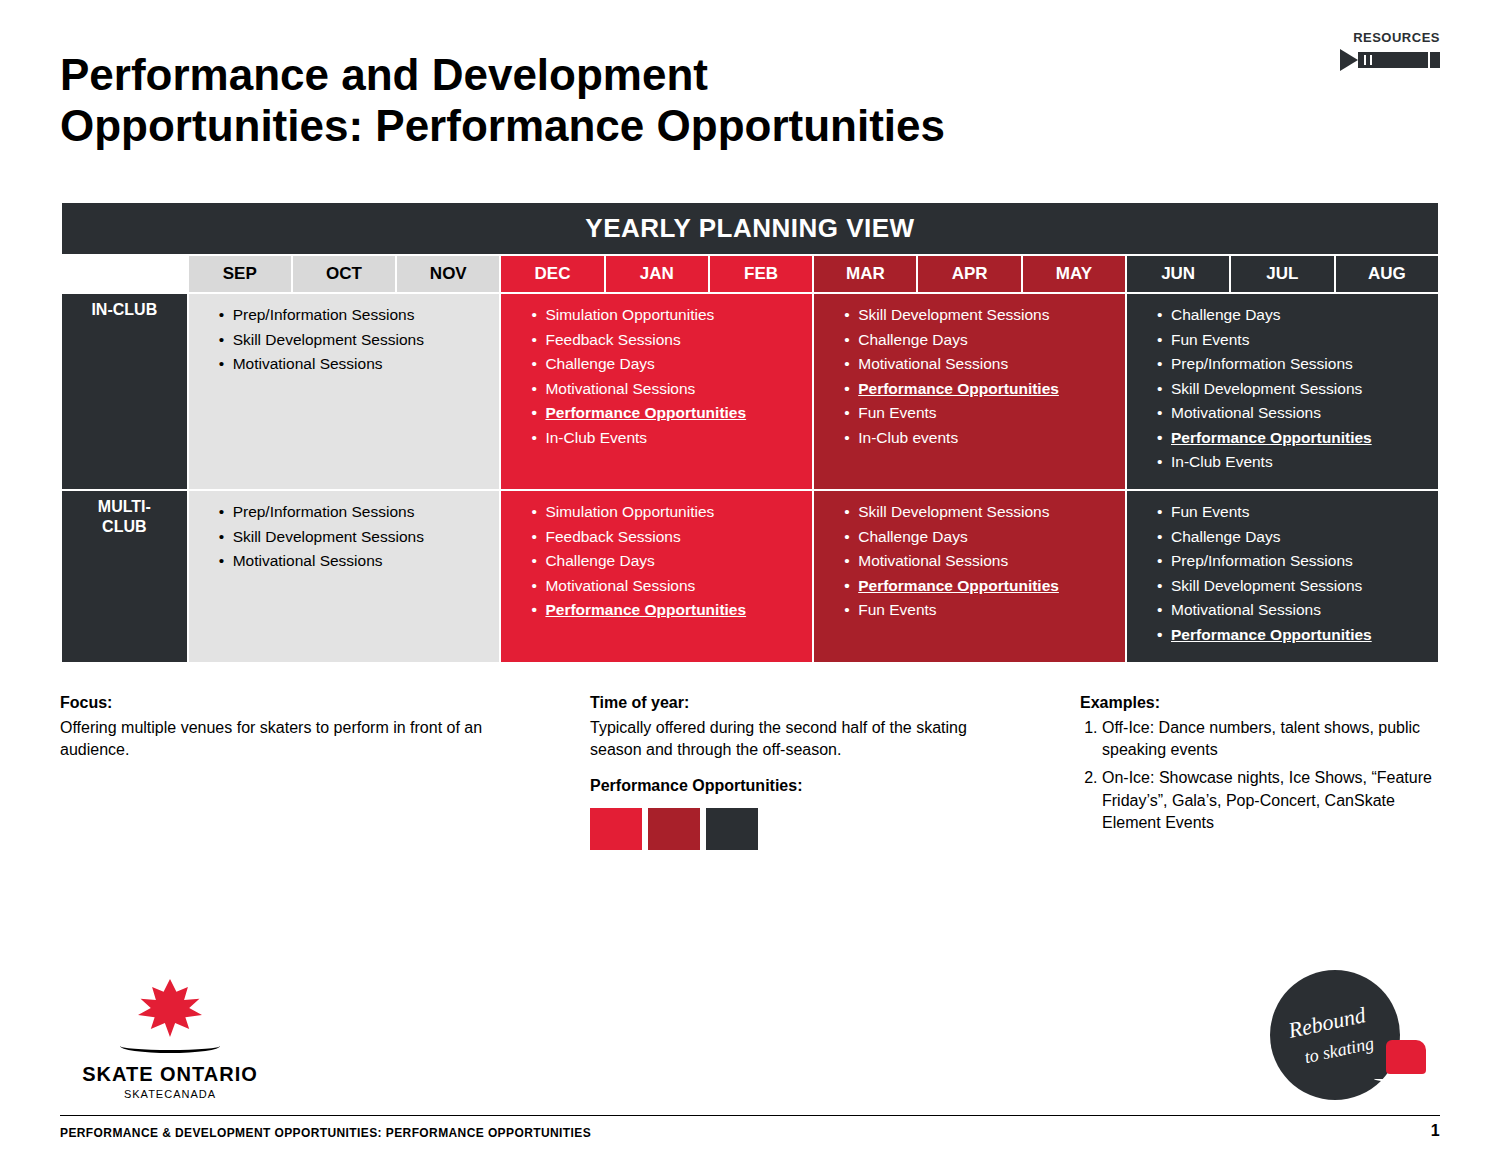RESOURCES
Performance and Development
Opportunities: Performance Opportunities
| YEARLY PLANNING VIEW |
| --- |
| | SEP | OCT | NOV | DEC | JAN | FEB | MAR | APR | MAY | JUN | JUL | AUG |
| IN-CLUB | Prep/Information Sessions Skill Development Sessions Motivational Sessions | Simulation Opportunities Feedback Sessions Challenge Days Motivational Sessions Performance Opportunities In-Club Events | Skill Development Sessions Challenge Days Motivational Sessions Performance Opportunities Fun Events In-Club events | Challenge Days Fun Events Prep/Information Sessions Skill Development Sessions Motivational Sessions Performance Opportunities In-Club Events |
| MULTI- CLUB | Prep/Information Sessions Skill Development Sessions Motivational Sessions | Simulation Opportunities Feedback Sessions Challenge Days Motivational Sessions Performance Opportunities | Skill Development Sessions Challenge Days Motivational Sessions Performance Opportunities Fun Events | Fun Events Challenge Days Prep/Information Sessions Skill Development Sessions Motivational Sessions Performance Opportunities |
Focus:
Offering multiple venues for skaters to perform in front of an audience.
Time of year:
Typically offered during the second half of the skating season and through the off-season.
Performance Opportunities:
Examples:
Off-Ice: Dance numbers, talent shows, public speaking events
On-Ice: Showcase nights, Ice Shows, “Feature Friday’s”, Gala’s, Pop-Concert, CanSkate Element Events
SKATE ONTARIO
SKATECANADA
Rebound
to skating
PERFORMANCE & DEVELOPMENT OPPORTUNITIES: PERFORMANCE OPPORTUNITIES
1